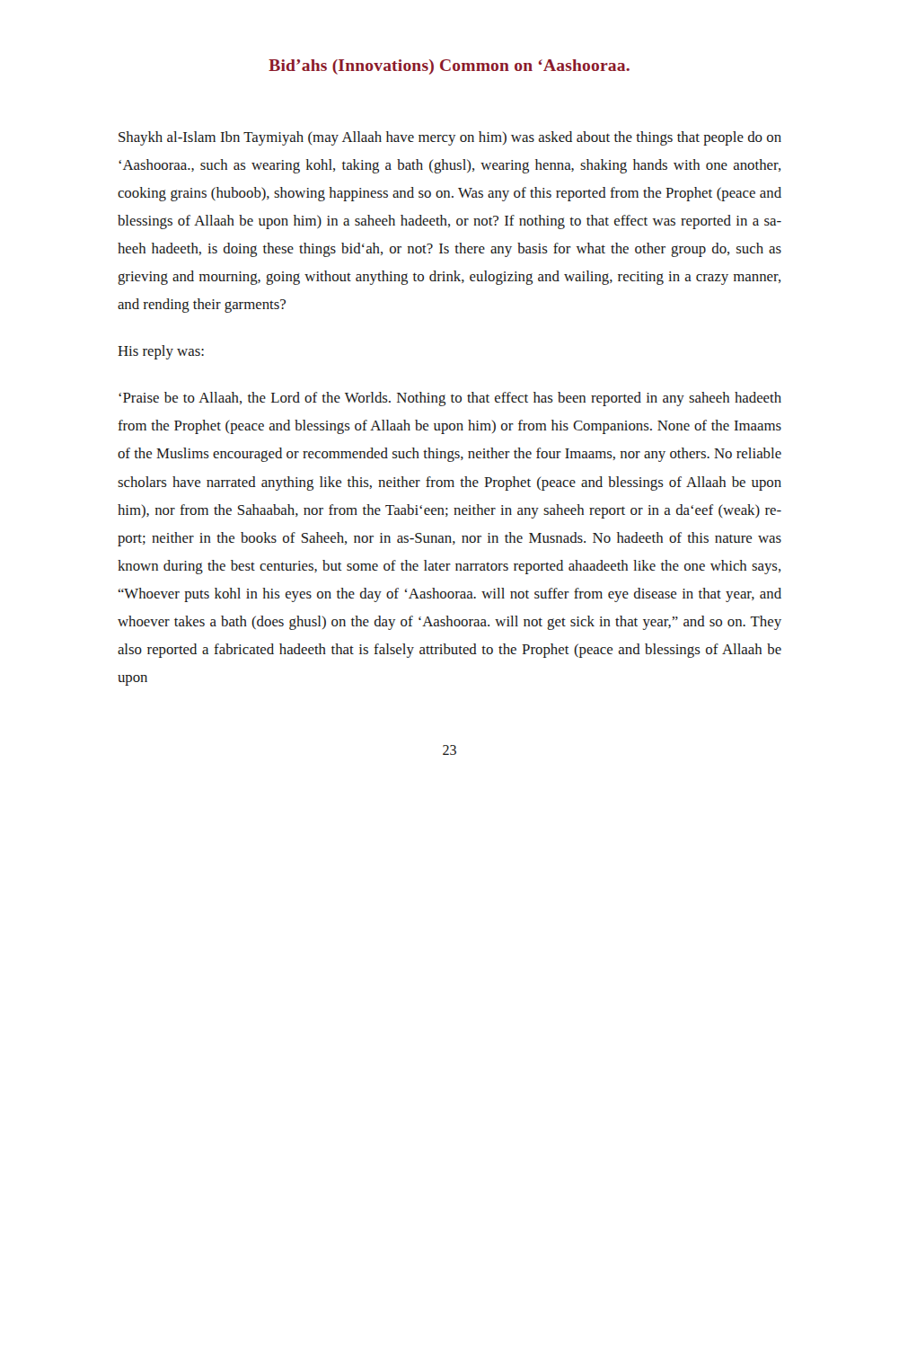Bid’ahs (Innovations) Common on ‘Aashooraa.
Shaykh al-Islam Ibn Taymiyah (may Allaah have mercy on him) was asked about the things that people do on ‘Aashooraa., such as wearing kohl, taking a bath (ghusl), wearing henna, shaking hands with one another, cooking grains (huboob), showing happiness and so on. Was any of this reported from the Prophet (peace and blessings of Allaah be upon him) in a saheeh hadeeth, or not? If nothing to that effect was reported in a saheeh hadeeth, is doing these things bid‘ah, or not? Is there any basis for what the other group do, such as grieving and mourning, going without anything to drink, eulogizing and wailing, reciting in a crazy manner, and rending their garments?
His reply was:
‘Praise be to Allaah, the Lord of the Worlds. Nothing to that effect has been reported in any saheeh hadeeth from the Prophet (peace and blessings of Allaah be upon him) or from his Companions. None of the Imaams of the Muslims encouraged or recommended such things, neither the four Imaams, nor any others. No reliable scholars have narrated anything like this, neither from the Prophet (peace and blessings of Allaah be upon him), nor from the Sahaabah, nor from the Taabi‘een; neither in any saheeh report or in a da‘eef (weak) report; neither in the books of Saheeh, nor in as-Sunan, nor in the Musnads. No hadeeth of this nature was known during the best centuries, but some of the later narrators reported ahaadeeth like the one which says, “Whoever puts kohl in his eyes on the day of ‘Aashooraa. will not suffer from eye disease in that year, and whoever takes a bath (does ghusl) on the day of ‘Aashooraa. will not get sick in that year,” and so on. They also reported a fabricated hadeeth that is falsely attributed to the Prophet (peace and blessings of Allaah be upon
23